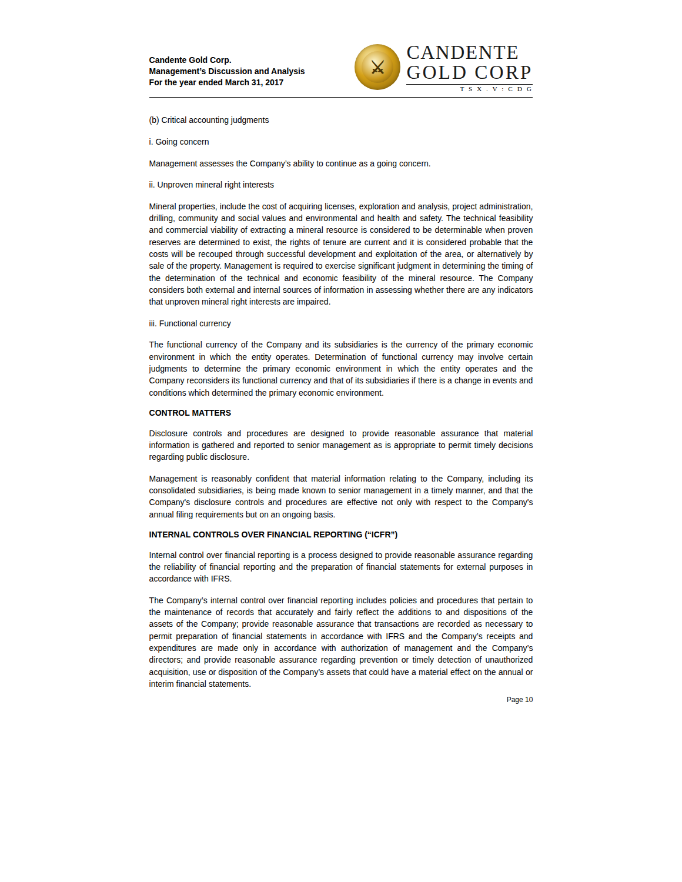Candente Gold Corp.
Management’s Discussion and Analysis
For the year ended March 31, 2017
⚔
CANDENTE
GOLD CORP
T S X . V : C D G
(b) Critical accounting judgments
i. Going concern
Management assesses the Company’s ability to continue as a going concern.
ii. Unproven mineral right interests
Mineral properties, include the cost of acquiring licenses, exploration and analysis, project administration, drilling, community and social values and environmental and health and safety. The technical feasibility and commercial viability of extracting a mineral resource is considered to be determinable when proven reserves are determined to exist, the rights of tenure are current and it is considered probable that the costs will be recouped through successful development and exploitation of the area, or alternatively by sale of the property. Management is required to exercise significant judgment in determining the timing of the determination of the technical and economic feasibility of the mineral resource. The Company considers both external and internal sources of information in assessing whether there are any indicators that unproven mineral right interests are impaired.
iii. Functional currency
The functional currency of the Company and its subsidiaries is the currency of the primary economic environment in which the entity operates. Determination of functional currency may involve certain judgments to determine the primary economic environment in which the entity operates and the Company reconsiders its functional currency and that of its subsidiaries if there is a change in events and conditions which determined the primary economic environment.
Control Matters
Disclosure controls and procedures are designed to provide reasonable assurance that material information is gathered and reported to senior management as is appropriate to permit timely decisions regarding public disclosure.
Management is reasonably confident that material information relating to the Company, including its consolidated subsidiaries, is being made known to senior management in a timely manner, and that the Company's disclosure controls and procedures are effective not only with respect to the Company's annual filing requirements but on an ongoing basis.
Internal Controls Over Financial Reporting (“ICFR”)
Internal control over financial reporting is a process designed to provide reasonable assurance regarding the reliability of financial reporting and the preparation of financial statements for external purposes in accordance with IFRS.
The Company’s internal control over financial reporting includes policies and procedures that pertain to the maintenance of records that accurately and fairly reflect the additions to and dispositions of the assets of the Company; provide reasonable assurance that transactions are recorded as necessary to permit preparation of financial statements in accordance with IFRS and the Company’s receipts and expenditures are made only in accordance with authorization of management and the Company’s directors; and provide reasonable assurance regarding prevention or timely detection of unauthorized acquisition, use or disposition of the Company’s assets that could have a material effect on the annual or interim financial statements.
Page 10